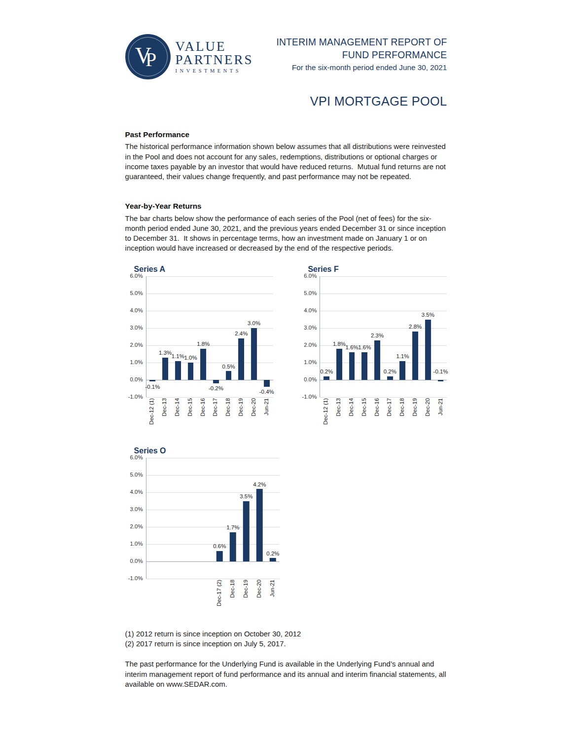VP
VALUE
PARTNERS
INVESTMENTS
INTERIM MANAGEMENT REPORT OF FUND PERFORMANCE
For the six-month period ended June 30, 2021
VPI MORTGAGE POOL
Past Performance
The historical performance information shown below assumes that all distributions were reinvested in the Pool and does not account for any sales, redemptions, distributions or optional charges or income taxes payable by an investor that would have reduced returns. Mutual fund returns are not guaranteed, their values change frequently, and past performance may not be repeated.
Year-by-Year Returns
The bar charts below show the performance of each series of the Pool (net of fees) for the six-month period ended June 30, 2021, and the previous years ended December 31 or since inception to December 31. It shows in percentage terms, how an investment made on January 1 or on inception would have increased or decreased by the end of the respective periods.
Series A
6.0% 5.0% 4.0% 3.0% 2.0% 1.0% 0.0% -1.0%
-0.1%
1.3%
1.1%
1.0%
1.8%
-0.2%
0.5%
2.4%
3.0%
-0.4%
Dec-12 (1)
Dec-13
Dec-14
Dec-15
Dec-16
Dec-17
Dec-18
Dec-19
Dec-20
Jun-21
Series F
6.0% 5.0% 4.0% 3.0% 2.0% 1.0% 0.0% -1.0%
0.2%
1.8%
1.6%
1.6%
2.3%
0.2%
1.1%
2.8%
3.5%
-0.1%
Dec-12 (1)
Dec-13
Dec-14
Dec-15
Dec-16
Dec-17
Dec-18
Dec-19
Dec-20
Jun-21
Series O
6.0% 5.0% 4.0% 3.0% 2.0% 1.0% 0.0% -1.0%
0.6%
1.7%
3.5%
4.2%
0.2%
Dec-17 (2)
Dec-18
Dec-19
Dec-20
Jun-21
(1) 2012 return is since inception on October 30, 2012
(2) 2017 return is since inception on July 5, 2017.
The past performance for the Underlying Fund is available in the Underlying Fund’s annual and interim management report of fund performance and its annual and interim financial statements, all available on www.SEDAR.com.